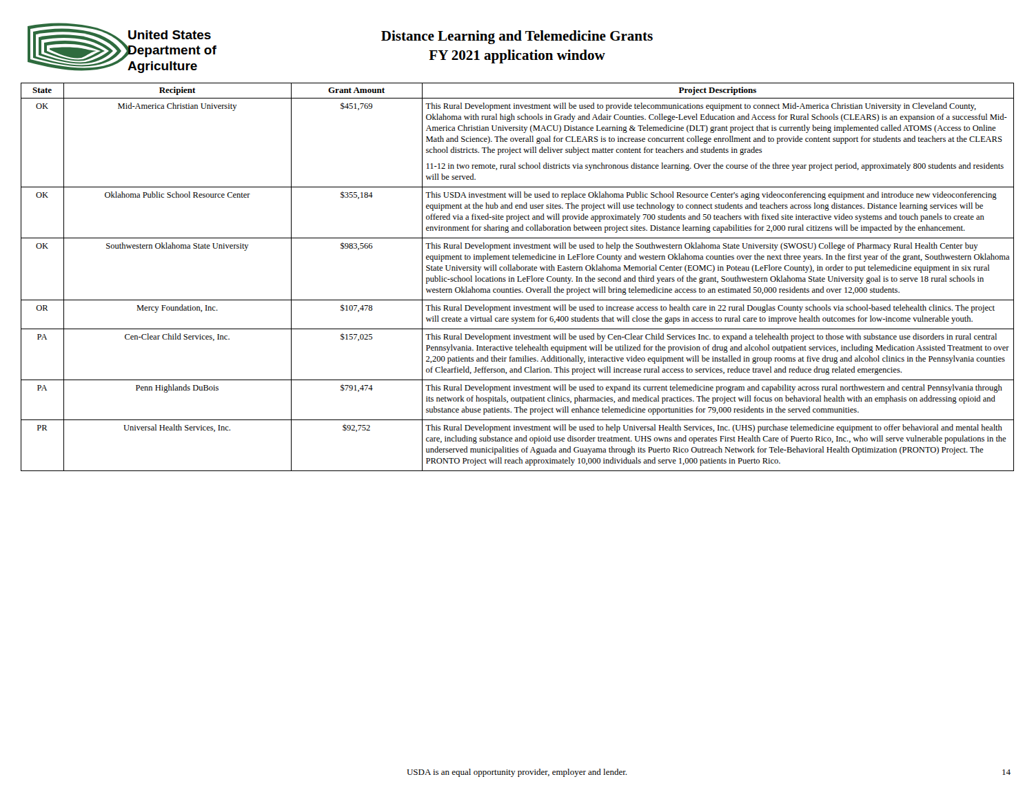United States
Department of
Agriculture
Distance Learning and Telemedicine GrantsFY 2021 application window
| State | Recipient | Grant Amount | Project Descriptions |
| --- | --- | --- | --- |
| OK | Mid-America Christian University | $451,769 | This Rural Development investment will be used to provide telecommunications equipment to connect Mid-America Christian University in Cleveland County, Oklahoma with rural high schools in Grady and Adair Counties. College-Level Education and Access for Rural Schools (CLEARS) is an expansion of a successful Mid-America Christian University (MACU) Distance Learning & Telemedicine (DLT) grant project that is currently being implemented called ATOMS (Access to Online Math and Science). The overall goal for CLEARS is to increase concurrent college enrollment and to provide content support for students and teachers at the CLEARS school districts. The project will deliver subject matter content for teachers and students in grades 11-12 in two remote, rural school districts via synchronous distance learning. Over the course of the three year project period, approximately 800 students and residents will be served. |
| OK | Oklahoma Public School Resource Center | $355,184 | This USDA investment will be used to replace Oklahoma Public School Resource Center's aging videoconferencing equipment and introduce new videoconferencing equipment at the hub and end user sites. The project will use technology to connect students and teachers across long distances. Distance learning services will be offered via a fixed-site project and will provide approximately 700 students and 50 teachers with fixed site interactive video systems and touch panels to create an environment for sharing and collaboration between project sites. Distance learning capabilities for 2,000 rural citizens will be impacted by the enhancement. |
| OK | Southwestern Oklahoma State University | $983,566 | This Rural Development investment will be used to help the Southwestern Oklahoma State University (SWOSU) College of Pharmacy Rural Health Center buy equipment to implement telemedicine in LeFlore County and western Oklahoma counties over the next three years. In the first year of the grant, Southwestern Oklahoma State University will collaborate with Eastern Oklahoma Memorial Center (EOMC) in Poteau (LeFlore County), in order to put telemedicine equipment in six rural public-school locations in LeFlore County. In the second and third years of the grant, Southwestern Oklahoma State University goal is to serve 18 rural schools in western Oklahoma counties. Overall the project will bring telemedicine access to an estimated 50,000 residents and over 12,000 students. |
| OR | Mercy Foundation, Inc. | $107,478 | This Rural Development investment will be used to increase access to health care in 22 rural Douglas County schools via school-based telehealth clinics. The project will create a virtual care system for 6,400 students that will close the gaps in access to rural care to improve health outcomes for low-income vulnerable youth. |
| PA | Cen-Clear Child Services, Inc. | $157,025 | This Rural Development investment will be used by Cen-Clear Child Services Inc. to expand a telehealth project to those with substance use disorders in rural central Pennsylvania. Interactive telehealth equipment will be utilized for the provision of drug and alcohol outpatient services, including Medication Assisted Treatment to over 2,200 patients and their families. Additionally, interactive video equipment will be installed in group rooms at five drug and alcohol clinics in the Pennsylvania counties of Clearfield, Jefferson, and Clarion. This project will increase rural access to services, reduce travel and reduce drug related emergencies. |
| PA | Penn Highlands DuBois | $791,474 | This Rural Development investment will be used to expand its current telemedicine program and capability across rural northwestern and central Pennsylvania through its network of hospitals, outpatient clinics, pharmacies, and medical practices. The project will focus on behavioral health with an emphasis on addressing opioid and substance abuse patients. The project will enhance telemedicine opportunities for 79,000 residents in the served communities. |
| PR | Universal Health Services, Inc. | $92,752 | This Rural Development investment will be used to help Universal Health Services, Inc. (UHS) purchase telemedicine equipment to offer behavioral and mental health care, including substance and opioid use disorder treatment. UHS owns and operates First Health Care of Puerto Rico, Inc., who will serve vulnerable populations in the underserved municipalities of Aguada and Guayama through its Puerto Rico Outreach Network for Tele-Behavioral Health Optimization (PRONTO) Project. The PRONTO Project will reach approximately 10,000 individuals and serve 1,000 patients in Puerto Rico. |
USDA is an equal opportunity provider, employer and lender.
14